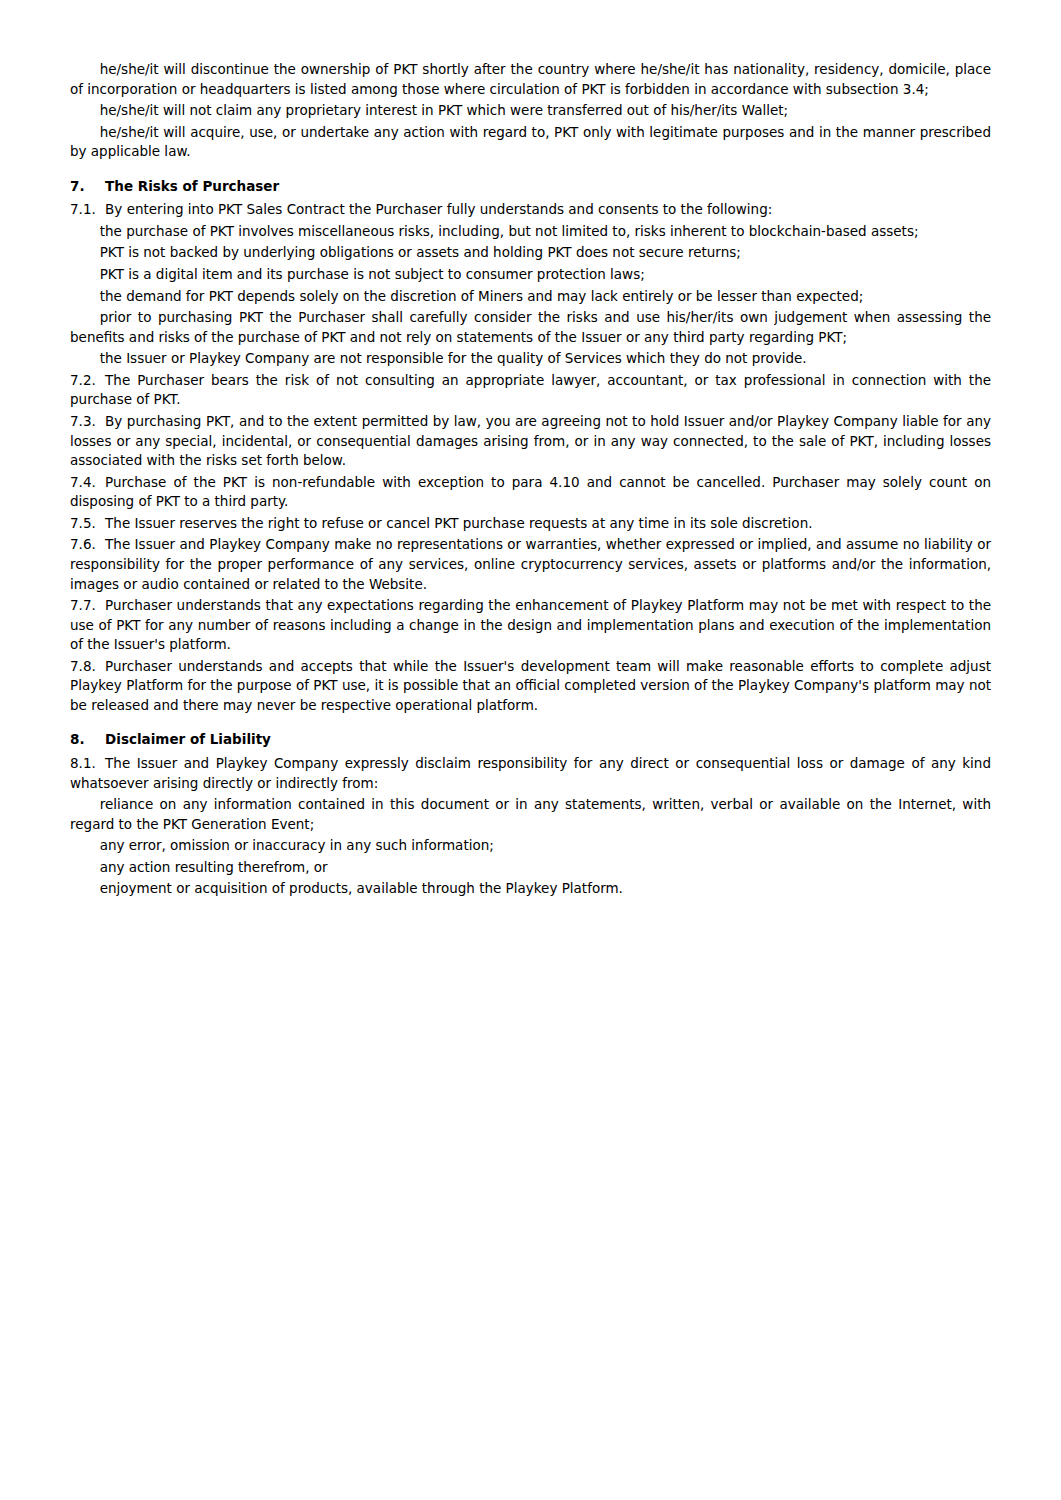he/she/it will discontinue the ownership of PKT shortly after the country where he/she/it has nationality, residency, domicile, place of incorporation or headquarters is listed among those where circulation of PKT is forbidden in accordance with subsection 3.4;
he/she/it will not claim any proprietary interest in PKT which were transferred out of his/her/its Wallet;
he/she/it will acquire, use, or undertake any action with regard to, PKT only with legitimate purposes and in the manner prescribed by applicable law.
7. The Risks of Purchaser
7.1. By entering into PKT Sales Contract the Purchaser fully understands and consents to the following:
the purchase of PKT involves miscellaneous risks, including, but not limited to, risks inherent to blockchain-based assets;
PKT is not backed by underlying obligations or assets and holding PKT does not secure returns;
PKT is a digital item and its purchase is not subject to consumer protection laws;
the demand for PKT depends solely on the discretion of Miners and may lack entirely or be lesser than expected;
prior to purchasing PKT the Purchaser shall carefully consider the risks and use his/her/its own judgement when assessing the benefits and risks of the purchase of PKT and not rely on statements of the Issuer or any third party regarding PKT;
the Issuer or Playkey Company are not responsible for the quality of Services which they do not provide.
7.2. The Purchaser bears the risk of not consulting an appropriate lawyer, accountant, or tax professional in connection with the purchase of PKT.
7.3. By purchasing PKT, and to the extent permitted by law, you are agreeing not to hold Issuer and/or Playkey Company liable for any losses or any special, incidental, or consequential damages arising from, or in any way connected, to the sale of PKT, including losses associated with the risks set forth below.
7.4. Purchase of the PKT is non-refundable with exception to para 4.10 and cannot be cancelled. Purchaser may solely count on disposing of PKT to a third party.
7.5. The Issuer reserves the right to refuse or cancel PKT purchase requests at any time in its sole discretion.
7.6. The Issuer and Playkey Company make no representations or warranties, whether expressed or implied, and assume no liability or responsibility for the proper performance of any services, online cryptocurrency services, assets or platforms and/or the information, images or audio contained or related to the Website.
7.7. Purchaser understands that any expectations regarding the enhancement of Playkey Platform may not be met with respect to the use of PKT for any number of reasons including a change in the design and implementation plans and execution of the implementation of the Issuer's platform.
7.8. Purchaser understands and accepts that while the Issuer's development team will make reasonable efforts to complete adjust Playkey Platform for the purpose of PKT use, it is possible that an official completed version of the Playkey Company's platform may not be released and there may never be respective operational platform.
8. Disclaimer of Liability
8.1. The Issuer and Playkey Company expressly disclaim responsibility for any direct or consequential loss or damage of any kind whatsoever arising directly or indirectly from:
reliance on any information contained in this document or in any statements, written, verbal or available on the Internet, with regard to the PKT Generation Event;
any error, omission or inaccuracy in any such information;
any action resulting therefrom, or
enjoyment or acquisition of products, available through the Playkey Platform.